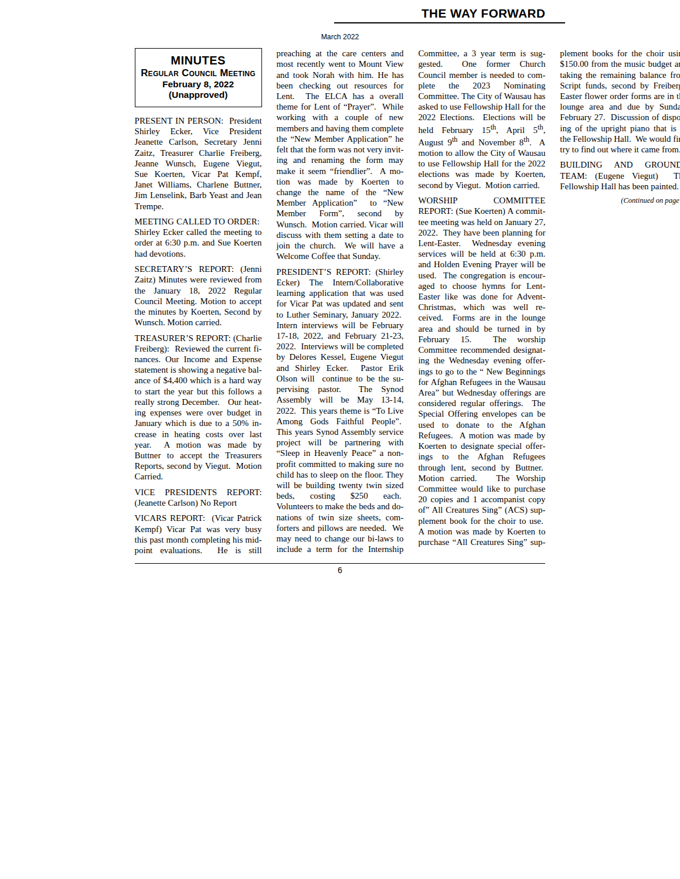THE WAY FORWARD
March 2022
MINUTES
Regular Council Meeting
February 8, 2022
(Unapproved)
PRESENT IN PERSON: President Shirley Ecker, Vice President Jeanette Carlson, Secretary Jenni Zaitz, Treasurer Charlie Freiberg, Jeanne Wunsch, Eugene Viegut, Sue Koerten, Vicar Pat Kempf, Janet Williams, Charlene Buttner, Jim Lenselink, Barb Yeast and Jean Trempe.
MEETING CALLED TO ORDER: Shirley Ecker called the meeting to order at 6:30 p.m. and Sue Koerten had devotions.
SECRETARY’S REPORT: (Jenni Zaitz) Minutes were reviewed from the January 18, 2022 Regular Council Meeting. Motion to accept the minutes by Koerten, Second by Wunsch. Motion carried.
TREASURER’S REPORT: (Charlie Freiberg): Reviewed the current finances. Our Income and Expense statement is showing a negative balance of $4,400 which is a hard way to start the year but this follows a really strong December. Our heating expenses were over budget in January which is due to a 50% increase in heating costs over last year. A motion was made by Buttner to accept the Treasurers Reports, second by Viegut. Motion Carried.
VICE PRESIDENTS REPORT: (Jeanette Carlson) No Report
VICARS REPORT: (Vicar Patrick Kempf) Vicar Pat was very busy this past month completing his mid-point evaluations. He is still preaching at the care centers and most recently went to Mount View and took Norah with him. He has been checking out resources for Lent. The ELCA has a overall theme for Lent of “Prayer”. While working with a couple of new members and having them complete the “New Member Application” he felt that the form was not very inviting and renaming the form may make it seem “friendlier”. A motion was made by Koerten to change the name of the “New Member Application” to “New Member Form”, second by Wunsch. Motion carried. Vicar will discuss with them setting a date to join the church. We will have a Welcome Coffee that Sunday.
PRESIDENT’S REPORT: (Shirley Ecker) The Intern/Collaborative learning application that was used for Vicar Pat was updated and sent to Luther Seminary, January 2022. Intern interviews will be February 17-18, 2022, and February 21-23, 2022. Interviews will be completed by Delores Kessel, Eugene Viegut and Shirley Ecker. Pastor Erik Olson will continue to be the supervising pastor. The Synod Assembly will be May 13-14, 2022. This years theme is “To Live Among Gods Faithful People”. This years Synod Assembly service project will be partnering with “Sleep in Heavenly Peace” a non-profit committed to making sure no child has to sleep on the floor. They will be building twenty twin sized beds, costing $250 each. Volunteers to make the beds and donations of twin size sheets, comforters and pillows are needed. We may need to change our bi-laws to include a term for the Internship Committee, a 3 year term is suggested. One former Church Council member is needed to complete the 2023 Nominating Committee. The City of Wausau has asked to use Fellowship Hall for the 2022 Elections. Elections will be held February 15th, April 5th, August 9th and November 8th. A motion to allow the City of Wausau to use Fellowship Hall for the 2022 elections was made by Koerten, second by Viegut. Motion carried.
WORSHIP COMMITTEE REPORT: (Sue Koerten) A committee meeting was held on January 27, 2022. They have been planning for Lent-Easter. Wednesday evening services will be held at 6:30 p.m. and Holden Evening Prayer will be used. The congregation is encouraged to choose hymns for Lent-Easter like was done for Advent-Christmas, which was well received. Forms are in the lounge area and should be turned in by February 15. The worship Committee recommended designating the Wednesday evening offerings to go to the “ New Beginnings for Afghan Refugees in the Wausau Area” but Wednesday offerings are considered regular offerings. The Special Offering envelopes can be used to donate to the Afghan Refugees. A motion was made by Koerten to designate special offerings to the Afghan Refugees through lent, second by Buttner. Motion carried. The Worship Committee would like to purchase 20 copies and 1 accompanist copy of” All Creatures Sing” (ACS) supplement book for the choir to use. A motion was made by Koerten to purchase “All Creatures Sing” supplement books for the choir using $150.00 from the music budget and taking the remaining balance from Script funds, second by Freiberg. Easter flower order forms are in the lounge area and due by Sunday, February 27. Discussion of disposing of the upright piano that is in the Fellowship Hall. We would first try to find out where it came from.
BUILDING AND GROUNDS TEAM: (Eugene Viegut) The Fellowship Hall has been painted.
(Continued on page 7)
6